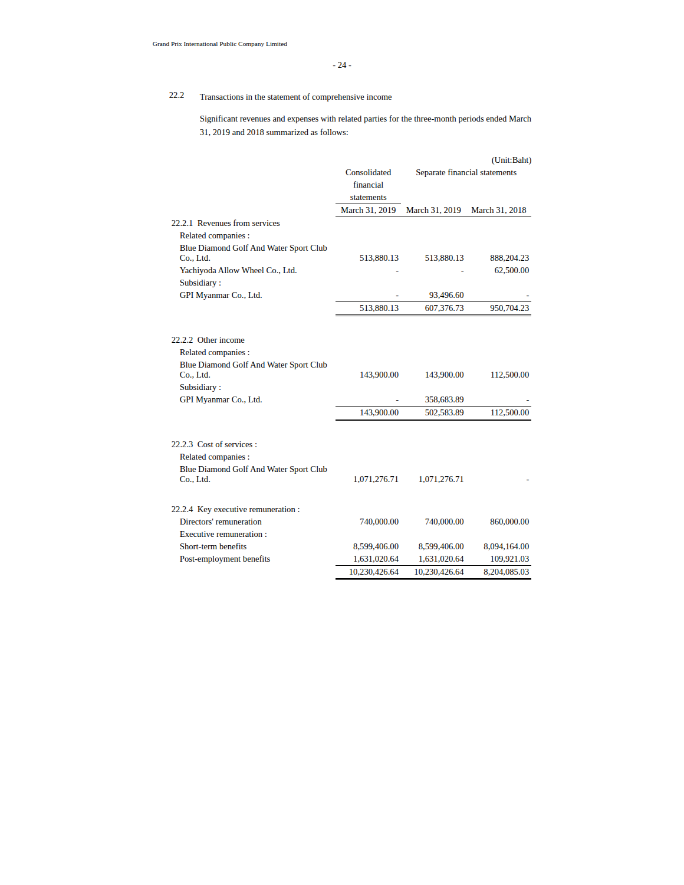Grand Prix International Public Company Limited
- 24 -
22.2
Transactions in the statement of comprehensive income
Significant revenues and expenses with related parties for the three-month periods ended March 31, 2019 and 2018 summarized as follows:
(Unit:Baht)
| | Consolidated | Separate financial statements |
| | financial | | |
| | statements | | |
| | March 31, 2019 | March 31, 2019 | March 31, 2018 |
| 22.2.1 Revenues from services | | | |
| Related companies : | | | |
| Blue Diamond Golf And Water Sport Club Co., Ltd. | 513,880.13 | 513,880.13 | 888,204.23 |
| Yachiyoda Allow Wheel Co., Ltd. | - | - | 62,500.00 |
| Subsidiary : | | | |
| GPI Myanmar Co., Ltd. | - | 93,496.60 | - |
| | 513,880.13 | 607,376.73 | 950,704.23 |
| 22.2.2 Other income | | | |
| Related companies : | | | |
| Blue Diamond Golf And Water Sport Club Co., Ltd. | 143,900.00 | 143,900.00 | 112,500.00 |
| Subsidiary : | | | |
| GPI Myanmar Co., Ltd. | - | 358,683.89 | - |
| | 143,900.00 | 502,583.89 | 112,500.00 |
| 22.2.3 Cost of services : | | | |
| Related companies : | | | |
| Blue Diamond Golf And Water Sport Club Co., Ltd. | 1,071,276.71 | 1,071,276.71 | - |
| 22.2.4 Key executive remuneration : | | | |
| Directors' remuneration | 740,000.00 | 740,000.00 | 860,000.00 |
| Executive remuneration : | | | |
| Short-term benefits | 8,599,406.00 | 8,599,406.00 | 8,094,164.00 |
| Post-employment benefits | 1,631,020.64 | 1,631,020.64 | 109,921.03 |
| | 10,230,426.64 | 10,230,426.64 | 8,204,085.03 |